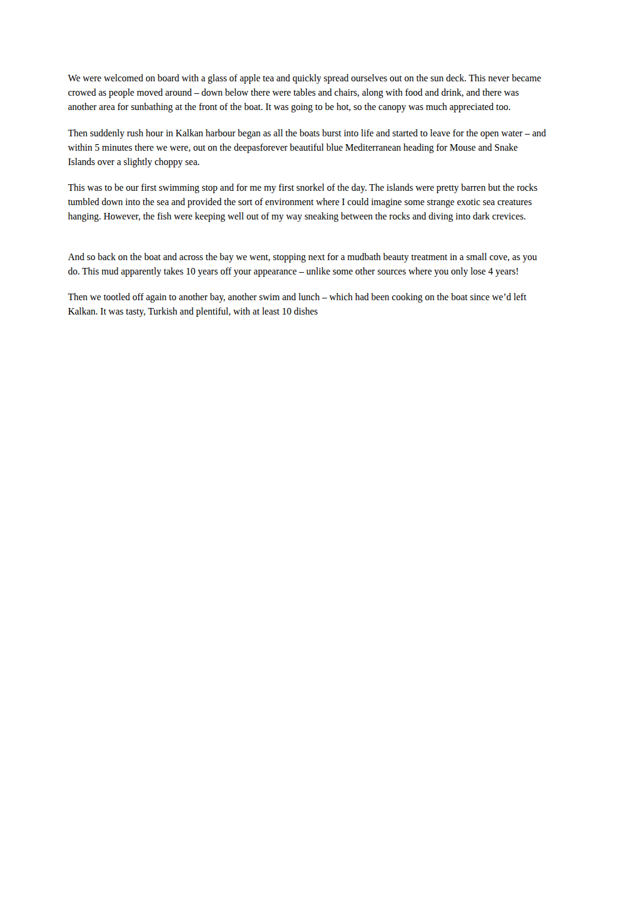We were welcomed on board with a glass of apple tea and quickly spread ourselves out on the sun deck. This never became crowed as people moved around – down below there were tables and chairs, along with food and drink, and there was another area for sunbathing at the front of the boat. It was going to be hot, so the canopy was much appreciated too.
Then suddenly rush hour in Kalkan harbour began as all the boats burst into life and started to leave for the open water – and within 5 minutes there we were, out on the deepasforever beautiful blue Mediterranean heading for Mouse and Snake Islands over a slightly choppy sea.
This was to be our first swimming stop and for me my first snorkel of the day. The islands were pretty barren but the rocks tumbled down into the sea and provided the sort of environment where I could imagine some strange exotic sea creatures hanging. However, the fish were keeping well out of my way sneaking between the rocks and diving into dark crevices.
And so back on the boat and across the bay we went, stopping next for a mudbath beauty treatment in a small cove, as you do. This mud apparently takes 10 years off your appearance – unlike some other sources where you only lose 4 years!
Then we tootled off again to another bay, another swim and lunch – which had been cooking on the boat since we’d left Kalkan. It was tasty, Turkish and plentiful, with at least 10 dishes